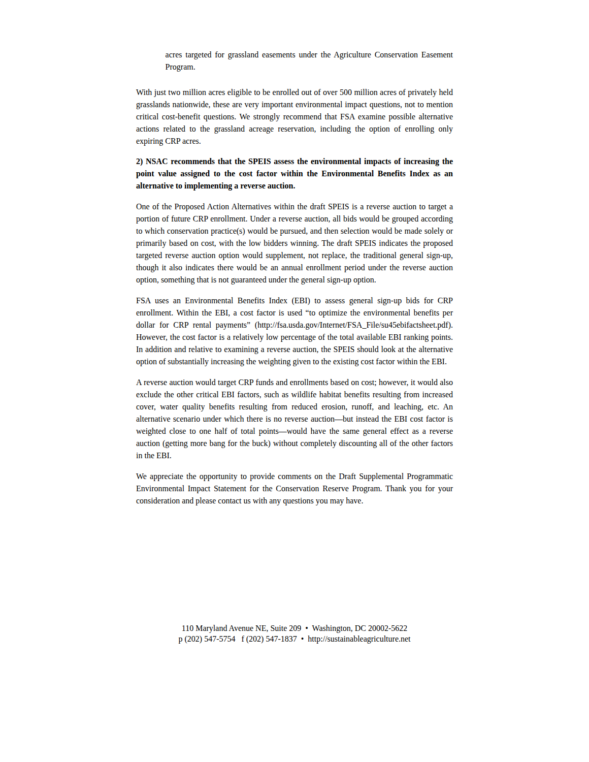acres targeted for grassland easements under the Agriculture Conservation Easement Program.
With just two million acres eligible to be enrolled out of over 500 million acres of privately held grasslands nationwide, these are very important environmental impact questions, not to mention critical cost-benefit questions. We strongly recommend that FSA examine possible alternative actions related to the grassland acreage reservation, including the option of enrolling only expiring CRP acres.
2) NSAC recommends that the SPEIS assess the environmental impacts of increasing the point value assigned to the cost factor within the Environmental Benefits Index as an alternative to implementing a reverse auction.
One of the Proposed Action Alternatives within the draft SPEIS is a reverse auction to target a portion of future CRP enrollment. Under a reverse auction, all bids would be grouped according to which conservation practice(s) would be pursued, and then selection would be made solely or primarily based on cost, with the low bidders winning. The draft SPEIS indicates the proposed targeted reverse auction option would supplement, not replace, the traditional general sign-up, though it also indicates there would be an annual enrollment period under the reverse auction option, something that is not guaranteed under the general sign-up option.
FSA uses an Environmental Benefits Index (EBI) to assess general sign-up bids for CRP enrollment. Within the EBI, a cost factor is used “to optimize the environmental benefits per dollar for CRP rental payments” (http://fsa.usda.gov/Internet/FSA_File/su45ebifactsheet.pdf). However, the cost factor is a relatively low percentage of the total available EBI ranking points. In addition and relative to examining a reverse auction, the SPEIS should look at the alternative option of substantially increasing the weighting given to the existing cost factor within the EBI.
A reverse auction would target CRP funds and enrollments based on cost; however, it would also exclude the other critical EBI factors, such as wildlife habitat benefits resulting from increased cover, water quality benefits resulting from reduced erosion, runoff, and leaching, etc. An alternative scenario under which there is no reverse auction—but instead the EBI cost factor is weighted close to one half of total points—would have the same general effect as a reverse auction (getting more bang for the buck) without completely discounting all of the other factors in the EBI.
We appreciate the opportunity to provide comments on the Draft Supplemental Programmatic Environmental Impact Statement for the Conservation Reserve Program. Thank you for your consideration and please contact us with any questions you may have.
110 Maryland Avenue NE, Suite 209 • Washington, DC 20002-5622
p (202) 547-5754 f (202) 547-1837 • http://sustainableagriculture.net